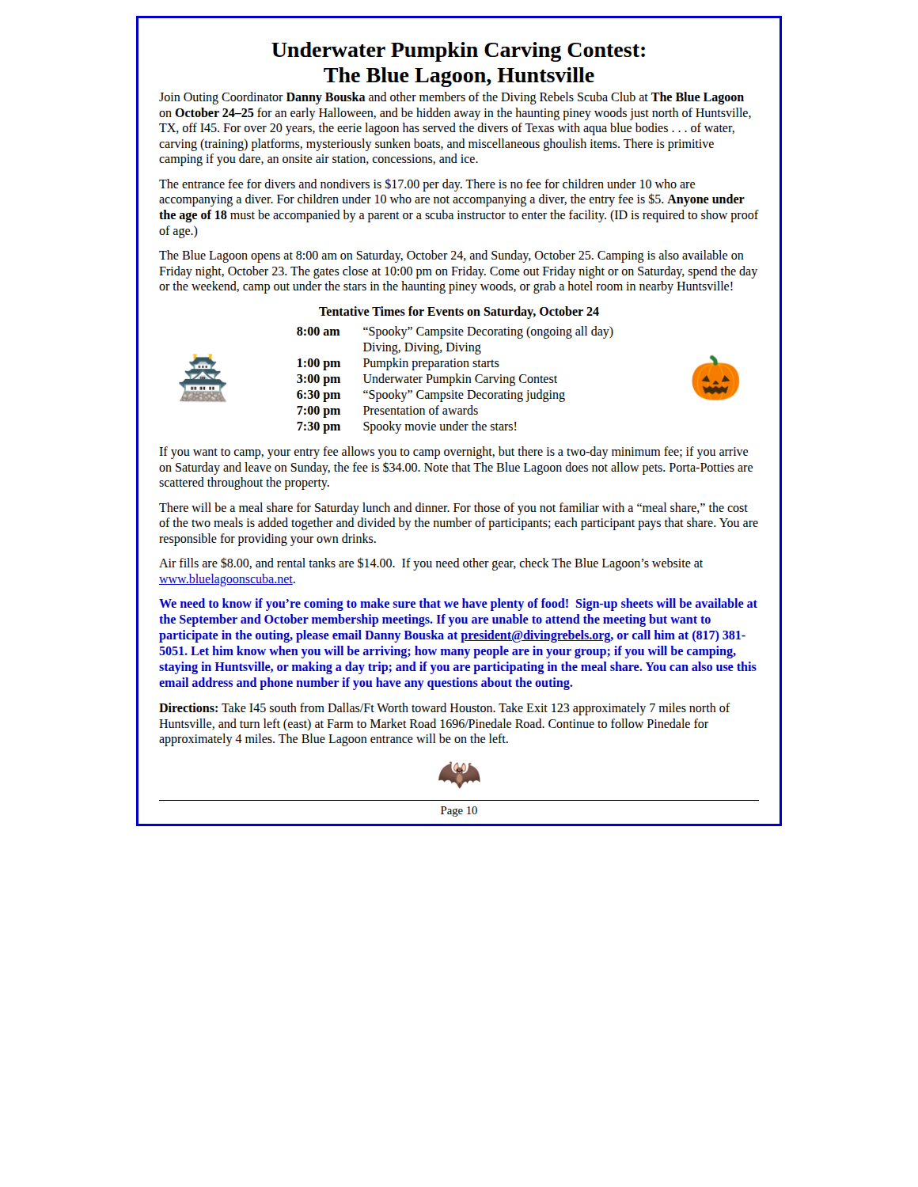Underwater Pumpkin Carving Contest:The Blue Lagoon, Huntsville
Join Outing Coordinator Danny Bouska and other members of the Diving Rebels Scuba Club at The Blue Lagoon on October 24–25 for an early Halloween, and be hidden away in the haunting piney woods just north of Huntsville, TX, off I45. For over 20 years, the eerie lagoon has served the divers of Texas with aqua blue bodies . . . of water, carving (training) platforms, mysteriously sunken boats, and miscellaneous ghoulish items. There is primitive camping if you dare, an onsite air station, concessions, and ice.
The entrance fee for divers and nondivers is $17.00 per day. There is no fee for children under 10 who are accompanying a diver. For children under 10 who are not accompanying a diver, the entry fee is $5. Anyone under the age of 18 must be accompanied by a parent or a scuba instructor to enter the facility. (ID is required to show proof of age.)
The Blue Lagoon opens at 8:00 am on Saturday, October 24, and Sunday, October 25. Camping is also available on Friday night, October 23. The gates close at 10:00 pm on Friday. Come out Friday night or on Saturday, spend the day or the weekend, camp out under the stars in the haunting piney woods, or grab a hotel room in nearby Huntsville!
Tentative Times for Events on Saturday, October 24
🏯
| 8:00 am | “Spooky” Campsite Decorating (ongoing all day) Diving, Diving, Diving |
| 1:00 pm | Pumpkin preparation starts |
| 3:00 pm | Underwater Pumpkin Carving Contest |
| 6:30 pm | “Spooky” Campsite Decorating judging |
| 7:00 pm | Presentation of awards |
| 7:30 pm | Spooky movie under the stars! |
🎃
If you want to camp, your entry fee allows you to camp overnight, but there is a two-day minimum fee; if you arrive on Saturday and leave on Sunday, the fee is $34.00. Note that The Blue Lagoon does not allow pets. Porta-Potties are scattered throughout the property.
There will be a meal share for Saturday lunch and dinner. For those of you not familiar with a “meal share,” the cost of the two meals is added together and divided by the number of participants; each participant pays that share. You are responsible for providing your own drinks.
Air fills are $8.00, and rental tanks are $14.00. If you need other gear, check The Blue Lagoon’s website at www.bluelagoonscuba.net.
We need to know if you’re coming to make sure that we have plenty of food! Sign-up sheets will be available at the September and October membership meetings. If you are unable to attend the meeting but want to participate in the outing, please email Danny Bouska at president@divingrebels.org, or call him at (817) 381-5051. Let him know when you will be arriving; how many people are in your group; if you will be camping, staying in Huntsville, or making a day trip; and if you are participating in the meal share. You can also use this email address and phone number if you have any questions about the outing.
Directions: Take I45 south from Dallas/Ft Worth toward Houston. Take Exit 123 approximately 7 miles north of Huntsville, and turn left (east) at Farm to Market Road 1696/Pinedale Road. Continue to follow Pinedale for approximately 4 miles. The Blue Lagoon entrance will be on the left.
🦇
Page 10